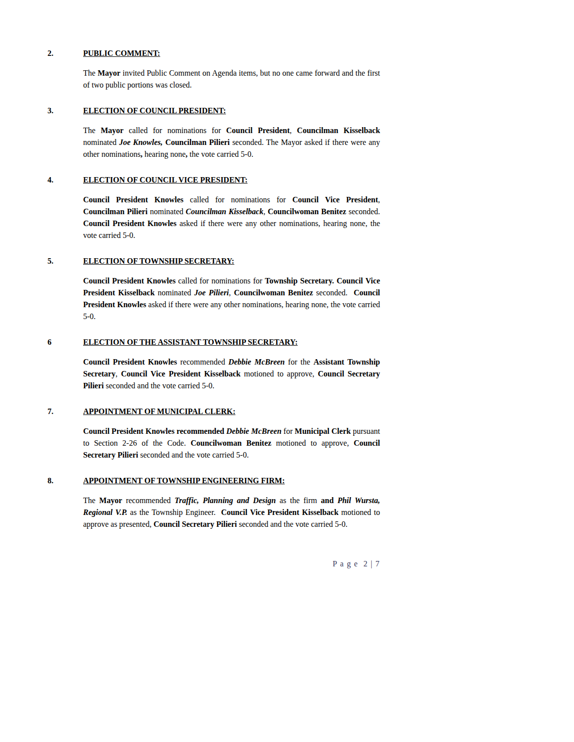2. PUBLIC COMMENT:
The Mayor invited Public Comment on Agenda items, but no one came forward and the first of two public portions was closed.
3. ELECTION OF COUNCIL PRESIDENT:
The Mayor called for nominations for Council President, Councilman Kisselback nominated Joe Knowles, Councilman Pilieri seconded. The Mayor asked if there were any other nominations, hearing none, the vote carried 5-0.
4. ELECTION OF COUNCIL VICE PRESIDENT:
Council President Knowles called for nominations for Council Vice President, Councilman Pilieri nominated Councilman Kisselback, Councilwoman Benitez seconded. Council President Knowles asked if there were any other nominations, hearing none, the vote carried 5-0.
5. ELECTION OF TOWNSHIP SECRETARY:
Council President Knowles called for nominations for Township Secretary. Council Vice President Kisselback nominated Joe Pilieri, Councilwoman Benitez seconded. Council President Knowles asked if there were any other nominations, hearing none, the vote carried 5-0.
6 ELECTION OF THE ASSISTANT TOWNSHIP SECRETARY:
Council President Knowles recommended Debbie McBreen for the Assistant Township Secretary, Council Vice President Kisselback motioned to approve, Council Secretary Pilieri seconded and the vote carried 5-0.
7. APPOINTMENT OF MUNICIPAL CLERK:
Council President Knowles recommended Debbie McBreen for Municipal Clerk pursuant to Section 2-26 of the Code. Councilwoman Benitez motioned to approve, Council Secretary Pilieri seconded and the vote carried 5-0.
8. APPOINTMENT OF TOWNSHIP ENGINEERING FIRM:
The Mayor recommended Traffic, Planning and Design as the firm and Phil Wursta, Regional V.P. as the Township Engineer. Council Vice President Kisselback motioned to approve as presented, Council Secretary Pilieri seconded and the vote carried 5-0.
P a g e 2 | 7